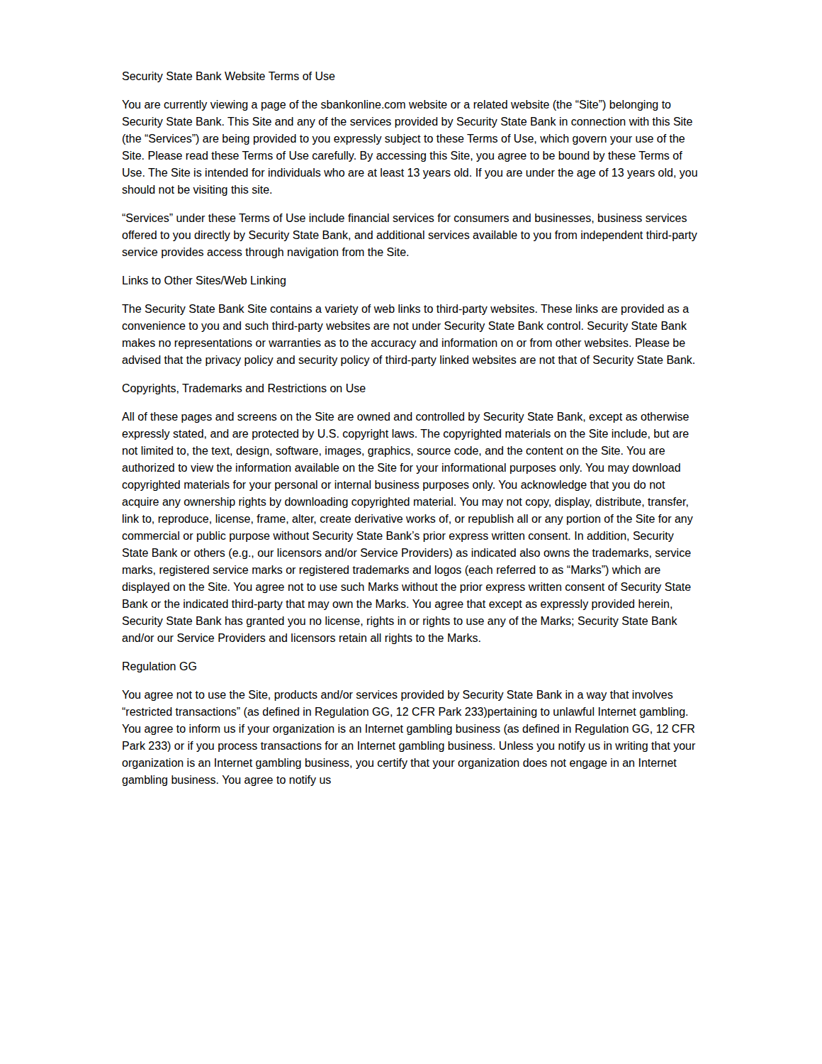Security State Bank Website Terms of Use
You are currently viewing a page of the sbankonline.com website or a related website (the “Site”) belonging to Security State Bank. This Site and any of the services provided by Security State Bank in connection with this Site (the “Services”) are being provided to you expressly subject to these Terms of Use, which govern your use of the Site. Please read these Terms of Use carefully. By accessing this Site, you agree to be bound by these Terms of Use. The Site is intended for individuals who are at least 13 years old. If you are under the age of 13 years old, you should not be visiting this site.
“Services” under these Terms of Use include financial services for consumers and businesses, business services offered to you directly by Security State Bank, and additional services available to you from independent third-party service provides access through navigation from the Site.
Links to Other Sites/Web Linking
The Security State Bank Site contains a variety of web links to third-party websites. These links are provided as a convenience to you and such third-party websites are not under Security State Bank control. Security State Bank makes no representations or warranties as to the accuracy and information on or from other websites. Please be advised that the privacy policy and security policy of third-party linked websites are not that of Security State Bank.
Copyrights, Trademarks and Restrictions on Use
All of these pages and screens on the Site are owned and controlled by Security State Bank, except as otherwise expressly stated, and are protected by U.S. copyright laws. The copyrighted materials on the Site include, but are not limited to, the text, design, software, images, graphics, source code, and the content on the Site. You are authorized to view the information available on the Site for your informational purposes only. You may download copyrighted materials for your personal or internal business purposes only. You acknowledge that you do not acquire any ownership rights by downloading copyrighted material. You may not copy, display, distribute, transfer, link to, reproduce, license, frame, alter, create derivative works of, or republish all or any portion of the Site for any commercial or public purpose without Security State Bank’s prior express written consent. In addition, Security State Bank or others (e.g., our licensors and/or Service Providers) as indicated also owns the trademarks, service marks, registered service marks or registered trademarks and logos (each referred to as “Marks”) which are displayed on the Site. You agree not to use such Marks without the prior express written consent of Security State Bank or the indicated third-party that may own the Marks. You agree that except as expressly provided herein, Security State Bank has granted you no license, rights in or rights to use any of the Marks; Security State Bank and/or our Service Providers and licensors retain all rights to the Marks.
Regulation GG
You agree not to use the Site, products and/or services provided by Security State Bank in a way that involves “restricted transactions” (as defined in Regulation GG, 12 CFR Park 233)pertaining to unlawful Internet gambling. You agree to inform us if your organization is an Internet gambling business (as defined in Regulation GG, 12 CFR Park 233) or if you process transactions for an Internet gambling business. Unless you notify us in writing that your organization is an Internet gambling business, you certify that your organization does not engage in an Internet gambling business. You agree to notify us